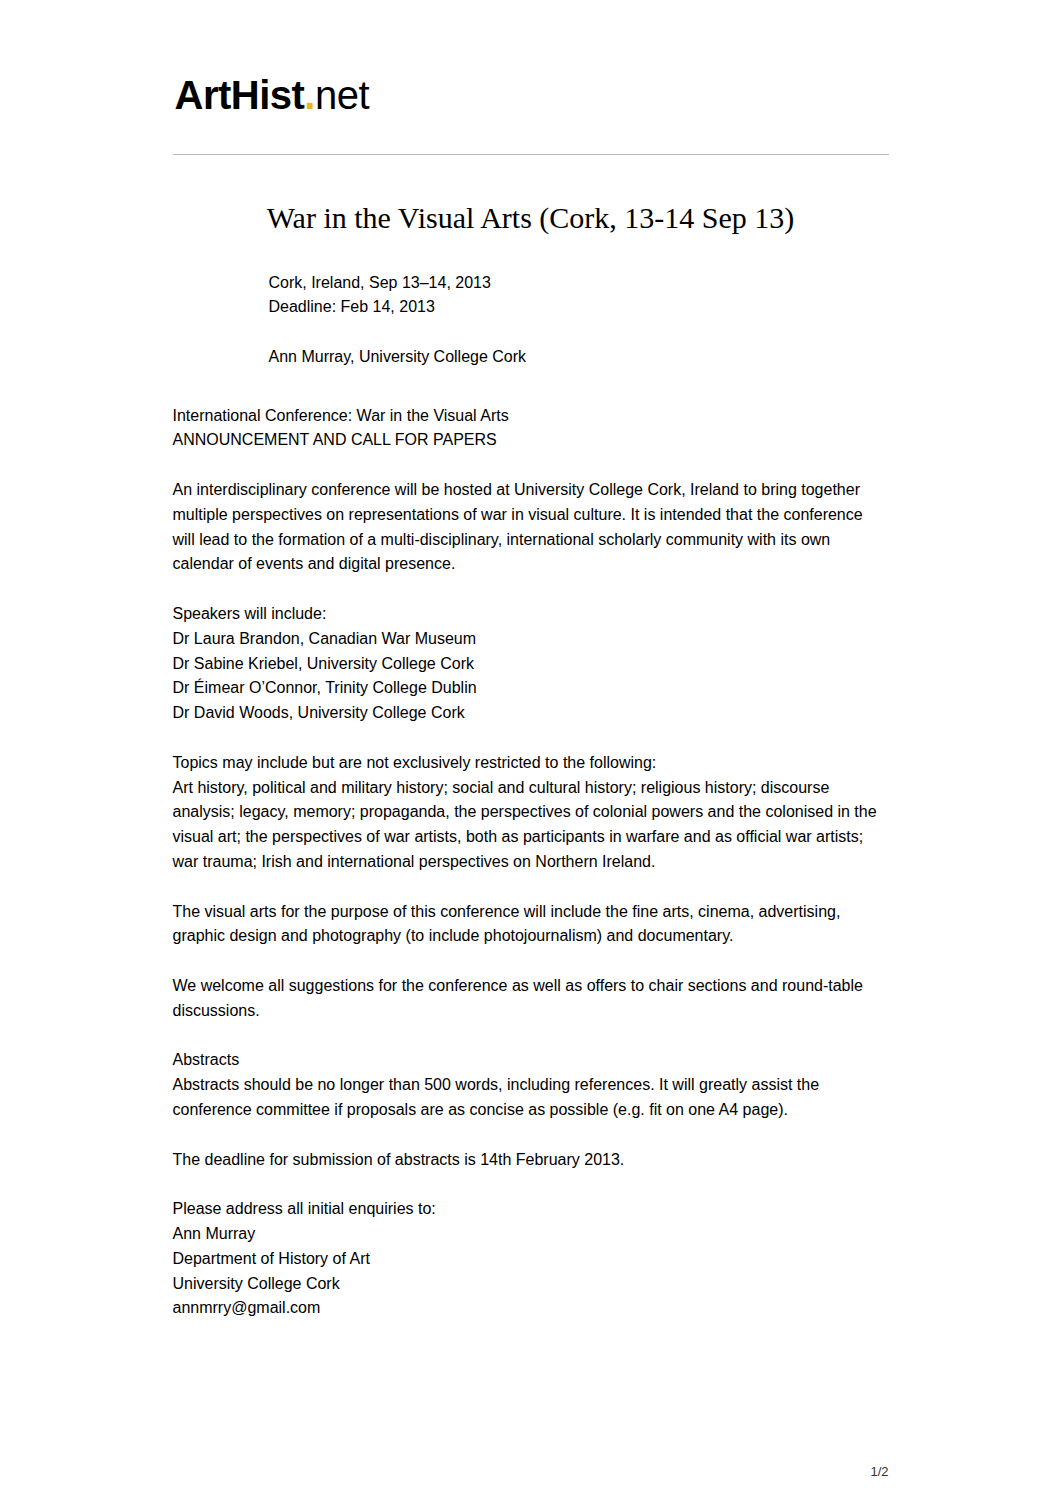ArtHist. net
War in the Visual Arts (Cork, 13-14 Sep 13)
Cork, Ireland, Sep 13–14, 2013
Deadline: Feb 14, 2013
Ann Murray, University College Cork
International Conference: War in the Visual Arts
ANNOUNCEMENT AND CALL FOR PAPERS
An interdisciplinary conference will be hosted at University College Cork, Ireland to bring together multiple perspectives on representations of war in visual culture. It is intended that the conference will lead to the formation of a multi-disciplinary, international scholarly community with its own calendar of events and digital presence.
Speakers will include:
Dr Laura Brandon, Canadian War Museum
Dr Sabine Kriebel, University College Cork
Dr Éimear O’Connor, Trinity College Dublin
Dr David Woods, University College Cork
Topics may include but are not exclusively restricted to the following:
Art history, political and military history; social and cultural history; religious history; discourse analysis; legacy, memory; propaganda, the perspectives of colonial powers and the colonised in the visual art; the perspectives of war artists, both as participants in warfare and as official war artists; war trauma; Irish and international perspectives on Northern Ireland.
The visual arts for the purpose of this conference will include the fine arts, cinema, advertising, graphic design and photography (to include photojournalism) and documentary.
We welcome all suggestions for the conference as well as offers to chair sections and round-table discussions.
Abstracts
Abstracts should be no longer than 500 words, including references. It will greatly assist the conference committee if proposals are as concise as possible (e.g. fit on one A4 page).
The deadline for submission of abstracts is 14th February 2013.
Please address all initial enquiries to:
Ann Murray
Department of History of Art
University College Cork
annmrry@gmail.com
1/2